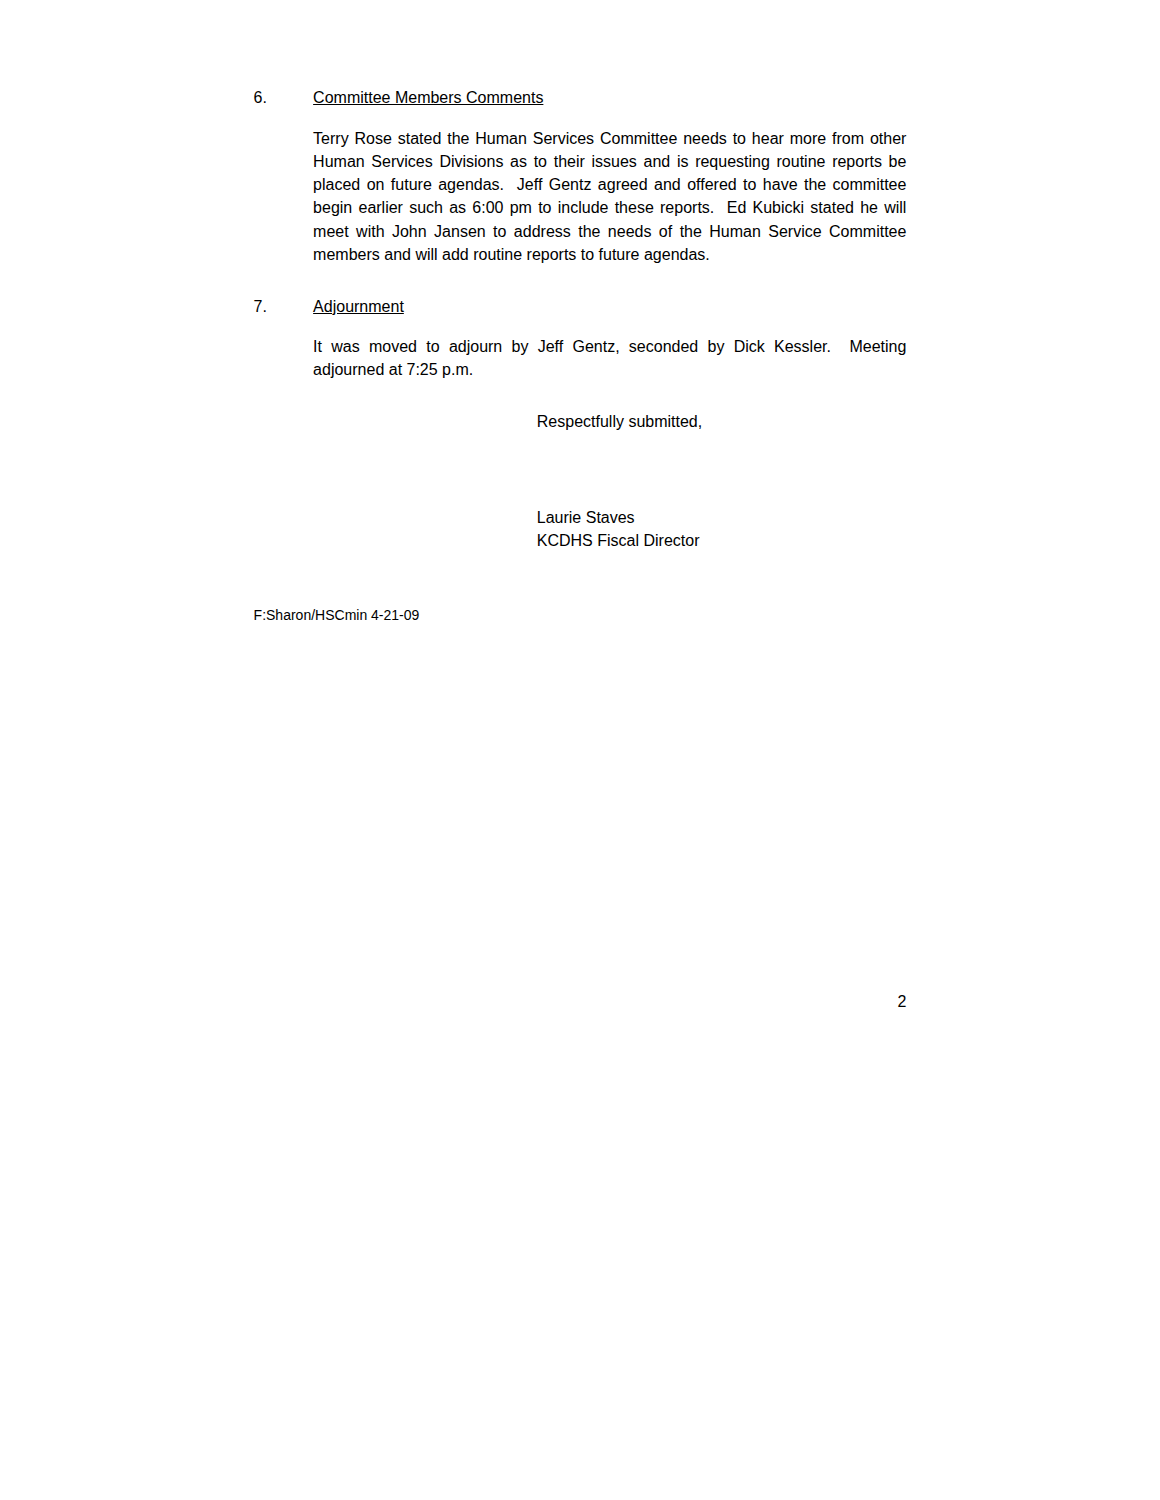6.
Committee Members Comments
Terry Rose stated the Human Services Committee needs to hear more from other Human Services Divisions as to their issues and is requesting routine reports be placed on future agendas. Jeff Gentz agreed and offered to have the committee begin earlier such as 6:00 pm to include these reports. Ed Kubicki stated he will meet with John Jansen to address the needs of the Human Service Committee members and will add routine reports to future agendas.
7.
Adjournment
It was moved to adjourn by Jeff Gentz, seconded by Dick Kessler. Meeting adjourned at 7:25 p.m.
Respectfully submitted,
Laurie Staves
KCDHS Fiscal Director
F:Sharon/HSCmin 4-21-09
2